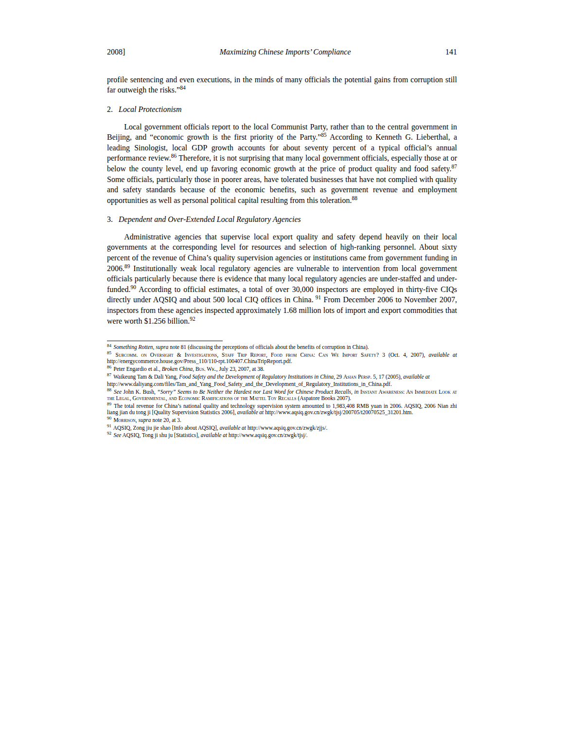2008] Maximizing Chinese Imports’ Compliance 141
profile sentencing and even executions, in the minds of many officials the potential gains from corruption still far outweigh the risks.”84
2. Local Protectionism
Local government officials report to the local Communist Party, rather than to the central government in Beijing, and “economic growth is the first priority of the Party.”85 According to Kenneth G. Lieberthal, a leading Sinologist, local GDP growth accounts for about seventy percent of a typical official’s annual performance review.86 Therefore, it is not surprising that many local government officials, especially those at or below the county level, end up favoring economic growth at the price of product quality and food safety.87 Some officials, particularly those in poorer areas, have tolerated businesses that have not complied with quality and safety standards because of the economic benefits, such as government revenue and employment opportunities as well as personal political capital resulting from this toleration.88
3. Dependent and Over-Extended Local Regulatory Agencies
Administrative agencies that supervise local export quality and safety depend heavily on their local governments at the corresponding level for resources and selection of high-ranking personnel. About sixty percent of the revenue of China’s quality supervision agencies or institutions came from government funding in 2006.89 Institutionally weak local regulatory agencies are vulnerable to intervention from local government officials particularly because there is evidence that many local regulatory agencies are under-staffed and under-funded.90 According to official estimates, a total of over 30,000 inspectors are employed in thirty-five CIQs directly under AQSIQ and about 500 local CIQ offices in China. 91 From December 2006 to November 2007, inspectors from these agencies inspected approximately 1.68 million lots of import and export commodities that were worth $1.256 billion.92
84 Something Rotten, supra note 81 (discussing the perceptions of officials about the benefits of corruption in China).
85 Subcomm. on Oversight & Investigations, Staff Trip Report, Food from China: Can We Import Safety? 3 (Oct. 4, 2007), available at http://energycommerce.house.gov/Press_110/110-rpt.100407.ChinaTripReport.pdf.
86 Peter Engardio et al., Broken China, Bus. Wk., July 23, 2007, at 38.
87 Waikeung Tam & Dali Yang, Food Safety and the Development of Regulatory Institutions in China, 29 Asian Persp. 5, 17 (2005), available at
http://www.daliyang.com/files/Tam_and_Yang_Food_Safety_and_the_Development_of_Regulatory_Institutions_in_China.pdf.
88 See John K. Bush, “Sorry” Seems to Be Neither the Hardest nor Last Word for Chinese Product Recalls, in Instant Awareness: An Immediate Look at the Legal, Governmental, and Economic Ramifications of the Mattel Toy Recalls (Aspatore Books 2007).
89 The total revenue for China’s national quality and technology supervision system amounted to 1,983,408 RMB yuan in 2006. AQSIQ, 2006 Nian zhi liang jian du tong ji [Quality Supervision Statistics 2006], available at http://www.aqsiq.gov.cn/zwgk/tjsj/200705/t20070525_31201.htm.
90 Morrison, supra note 20, at 3.
91 AQSIQ, Zong jiu jie shao [Info about AQSIQ], available at http://www.aqsiq.gov.cn/zwgk/zjjs/.
92 See AQSIQ, Tong ji shu ju [Statistics], available at http://www.aqsiq.gov.cn/zwgk/tjsj/.